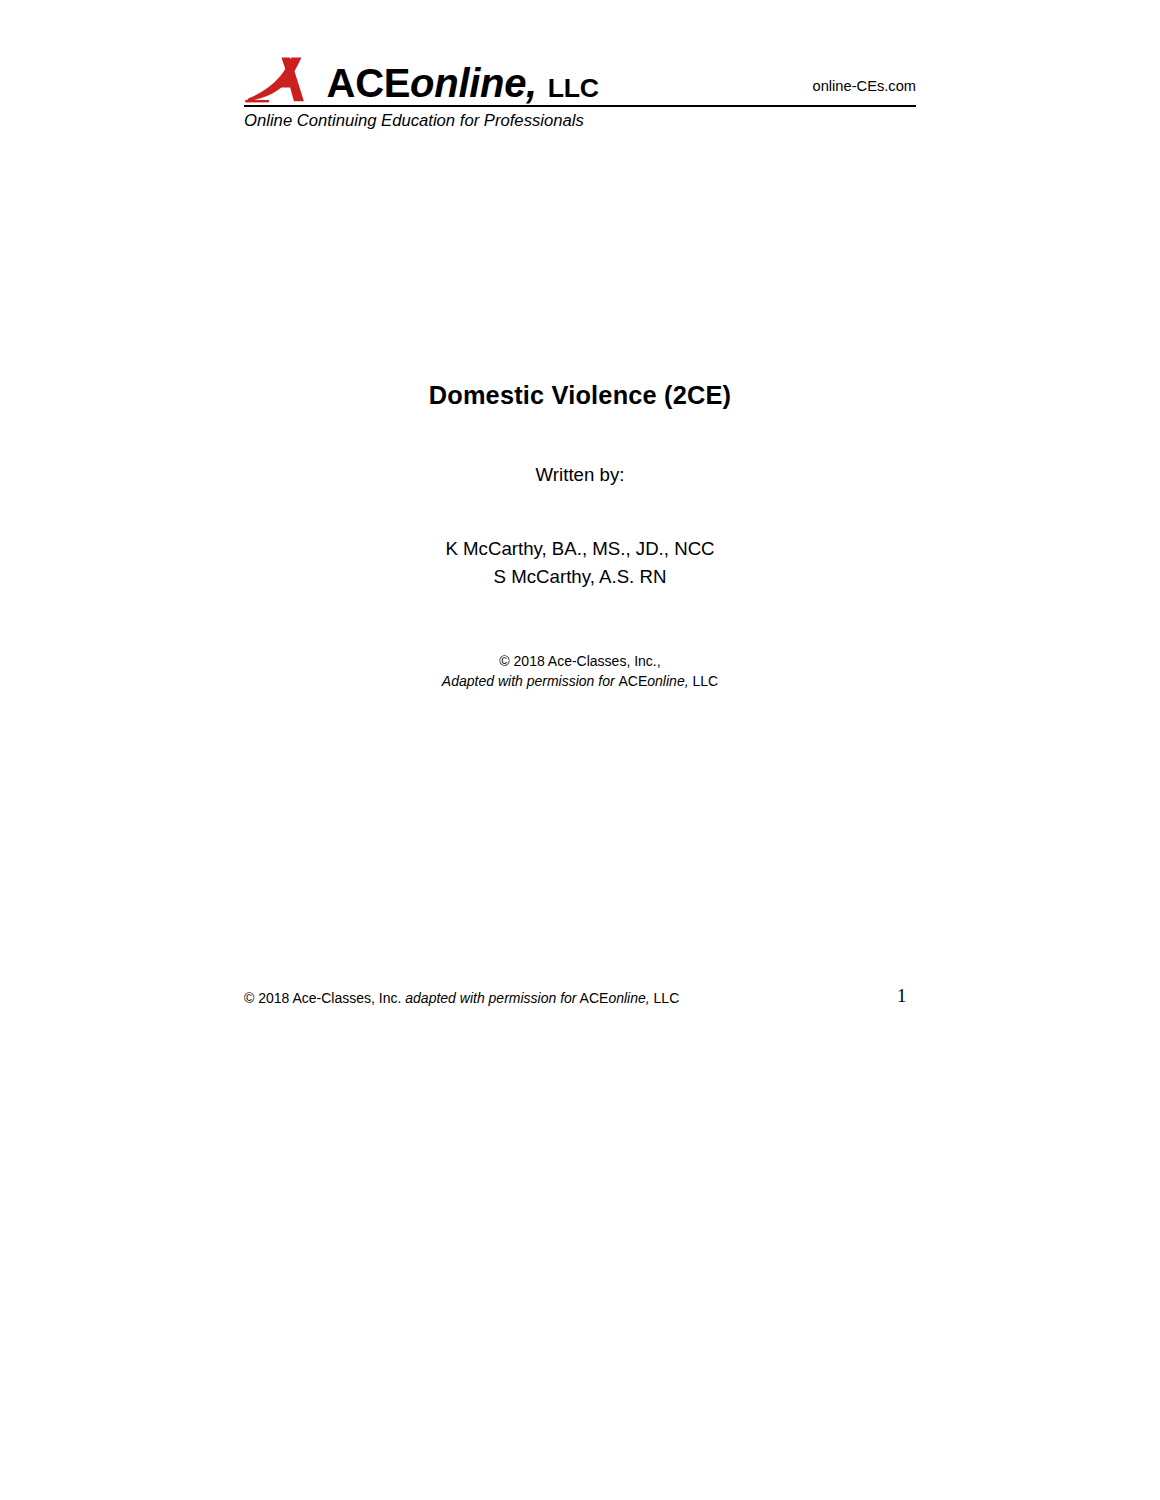ACE online, LLC
online-CEs.com
Online Continuing Education for Professionals
Domestic Violence (2CE)
Written by:
K McCarthy, BA., MS., JD., NCC
S McCarthy, A.S. RN
© 2018 Ace-Classes, Inc.,
Adapted with permission for ACEonline, LLC
© 2018 Ace-Classes, Inc. adapted with permission for ACEonline, LLC
1